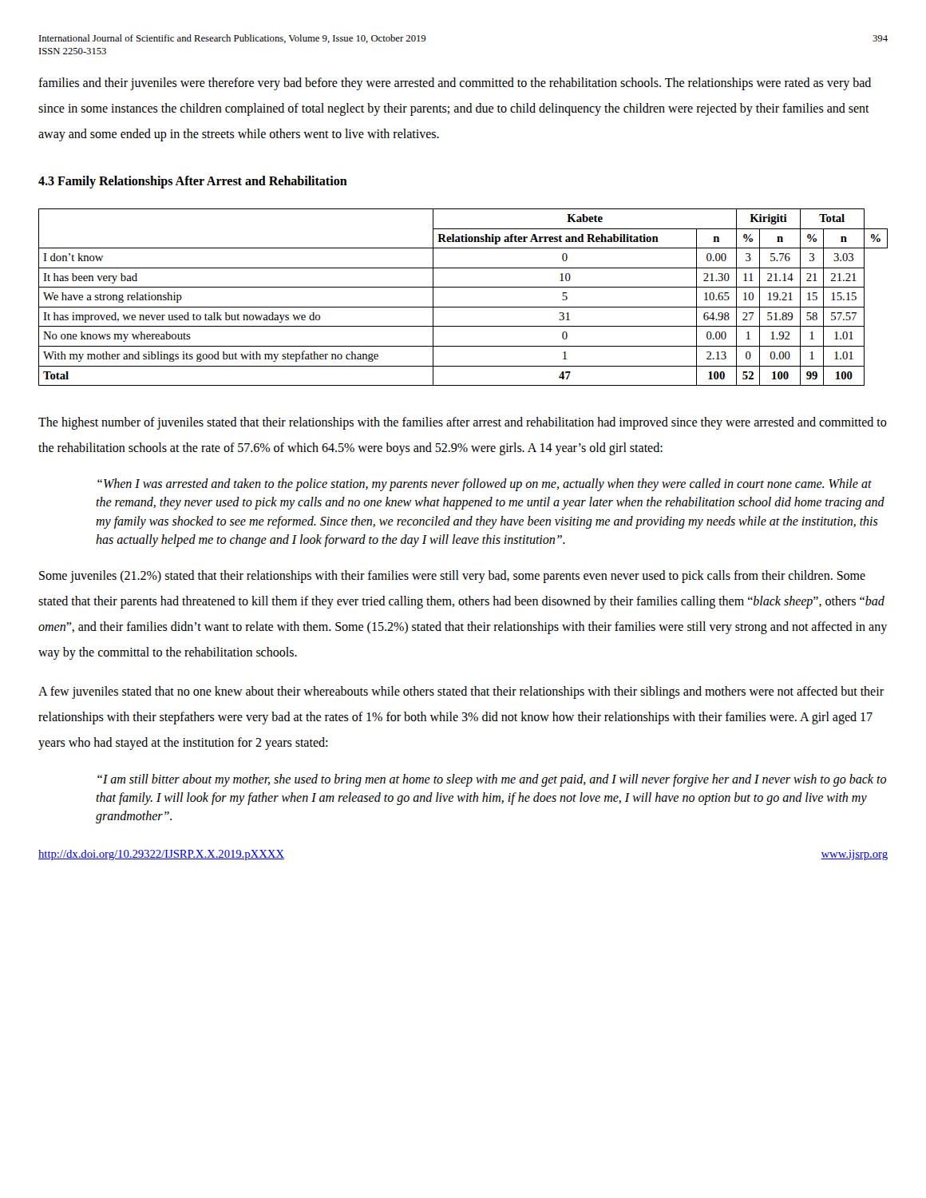International Journal of Scientific and Research Publications, Volume 9, Issue 10, October 2019
394
ISSN 2250-3153
families and their juveniles were therefore very bad before they were arrested and committed to the rehabilitation schools. The relationships were rated as very bad since in some instances the children complained of total neglect by their parents; and due to child delinquency the children were rejected by their families and sent away and some ended up in the streets while others went to live with relatives.
4.3 Family Relationships After Arrest and Rehabilitation
| | Kabete | Kirigiti | Total |
| --- | --- | --- | --- |
| Relationship after Arrest and Rehabilitation | n | % | n | % | n | % |
| I don’t know | 0 | 0.00 | 3 | 5.76 | 3 | 3.03 |
| It has been very bad | 10 | 21.30 | 11 | 21.14 | 21 | 21.21 |
| We have a strong relationship | 5 | 10.65 | 10 | 19.21 | 15 | 15.15 |
| It has improved, we never used to talk but nowadays we do | 31 | 64.98 | 27 | 51.89 | 58 | 57.57 |
| No one knows my whereabouts | 0 | 0.00 | 1 | 1.92 | 1 | 1.01 |
| With my mother and siblings its good but with my stepfather no change | 1 | 2.13 | 0 | 0.00 | 1 | 1.01 |
| Total | 47 | 100 | 52 | 100 | 99 | 100 |
The highest number of juveniles stated that their relationships with the families after arrest and rehabilitation had improved since they were arrested and committed to the rehabilitation schools at the rate of 57.6% of which 64.5% were boys and 52.9% were girls. A 14 year’s old girl stated:
“When I was arrested and taken to the police station, my parents never followed up on me, actually when they were called in court none came. While at the remand, they never used to pick my calls and no one knew what happened to me until a year later when the rehabilitation school did home tracing and my family was shocked to see me reformed. Since then, we reconciled and they have been visiting me and providing my needs while at the institution, this has actually helped me to change and I look forward to the day I will leave this institution”.
Some juveniles (21.2%) stated that their relationships with their families were still very bad, some parents even never used to pick calls from their children. Some stated that their parents had threatened to kill them if they ever tried calling them, others had been disowned by their families calling them “black sheep”, others “bad omen”, and their families didn’t want to relate with them. Some (15.2%) stated that their relationships with their families were still very strong and not affected in any way by the committal to the rehabilitation schools.
A few juveniles stated that no one knew about their whereabouts while others stated that their relationships with their siblings and mothers were not affected but their relationships with their stepfathers were very bad at the rates of 1% for both while 3% did not know how their relationships with their families were. A girl aged 17 years who had stayed at the institution for 2 years stated:
“I am still bitter about my mother, she used to bring men at home to sleep with me and get paid, and I will never forgive her and I never wish to go back to that family. I will look for my father when I am released to go and live with him, if he does not love me, I will have no option but to go and live with my grandmother”.
http://dx.doi.org/10.29322/IJSRP.X.X.2019.pXXXX
www.ijsrp.org